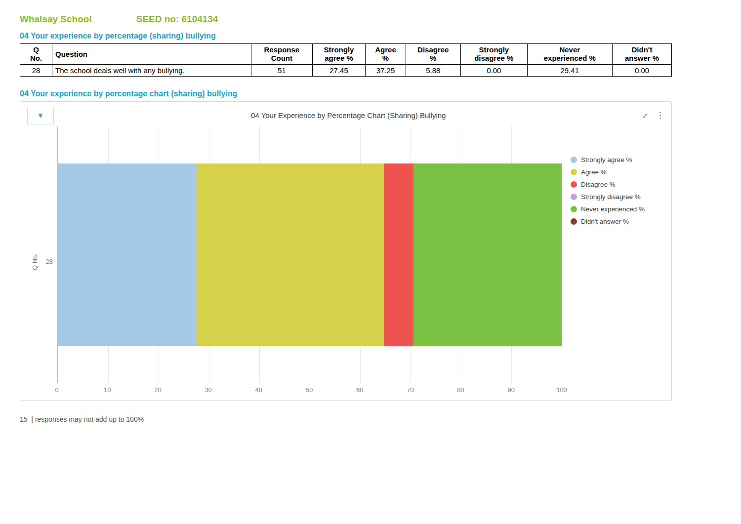Whalsay School SEED no: 6104134
04 Your experience by percentage (sharing) bullying
| Q No. | Question | Response Count | Strongly agree % | Agree % | Disagree % | Strongly disagree % | Never experienced % | Didn't answer % |
| --- | --- | --- | --- | --- | --- | --- | --- | --- |
| 28 | The school deals well with any bullying. | 51 | 27.45 | 37.25 | 5.88 | 0.00 | 29.41 | 0.00 |
04 Your experience by percentage chart (sharing) bullying
▼
04 Your Experience by Percentage Chart (Sharing) Bullying
↕ ⋮
Q No.
28
0 10 20 30 40 50 60 70 80 90 100
Strongly agree %
Agree %
Disagree %
Strongly disagree %
Never experienced %
Didn't answer %
15 | responses may not add up to 100%